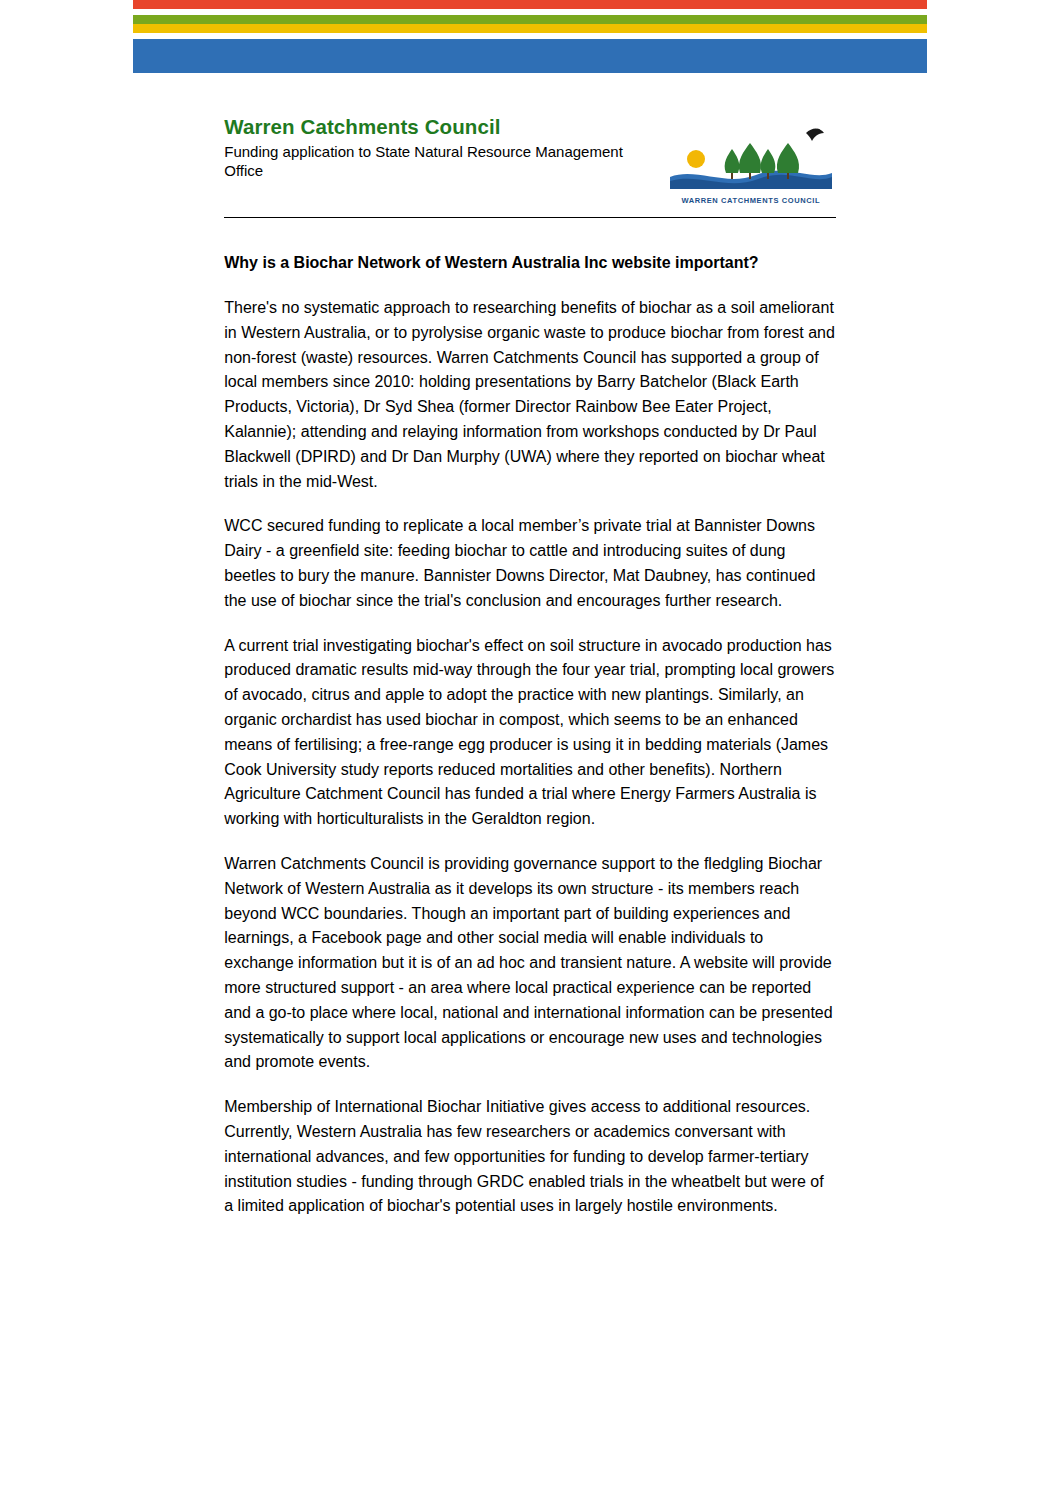Warren Catchments Council
Funding application to State Natural Resource Management Office
Warren Catchments Council
Why is a Biochar Network of Western Australia Inc website important?
There's no systematic approach to researching benefits of biochar as a soil ameliorant in Western Australia, or to pyrolysise organic waste to produce biochar from forest and non-forest (waste) resources. Warren Catchments Council has supported a group of local members since 2010: holding presentations by Barry Batchelor (Black Earth Products, Victoria), Dr Syd Shea (former Director Rainbow Bee Eater Project, Kalannie); attending and relaying information from workshops conducted by Dr Paul Blackwell (DPIRD) and Dr Dan Murphy (UWA) where they reported on biochar wheat trials in the mid-West.
WCC secured funding to replicate a local member’s private trial at Bannister Downs Dairy - a greenfield site: feeding biochar to cattle and introducing suites of dung beetles to bury the manure. Bannister Downs Director, Mat Daubney, has continued the use of biochar since the trial's conclusion and encourages further research.
A current trial investigating biochar's effect on soil structure in avocado production has produced dramatic results mid-way through the four year trial, prompting local growers of avocado, citrus and apple to adopt the practice with new plantings. Similarly, an organic orchardist has used biochar in compost, which seems to be an enhanced means of fertilising; a free-range egg producer is using it in bedding materials (James Cook University study reports reduced mortalities and other benefits). Northern Agriculture Catchment Council has funded a trial where Energy Farmers Australia is working with horticulturalists in the Geraldton region.
Warren Catchments Council is providing governance support to the fledgling Biochar Network of Western Australia as it develops its own structure - its members reach beyond WCC boundaries. Though an important part of building experiences and learnings, a Facebook page and other social media will enable individuals to exchange information but it is of an ad hoc and transient nature. A website will provide more structured support - an area where local practical experience can be reported and a go-to place where local, national and international information can be presented systematically to support local applications or encourage new uses and technologies and promote events.
Membership of International Biochar Initiative gives access to additional resources. Currently, Western Australia has few researchers or academics conversant with international advances, and few opportunities for funding to develop farmer-tertiary institution studies - funding through GRDC enabled trials in the wheatbelt but were of a limited application of biochar's potential uses in largely hostile environments.